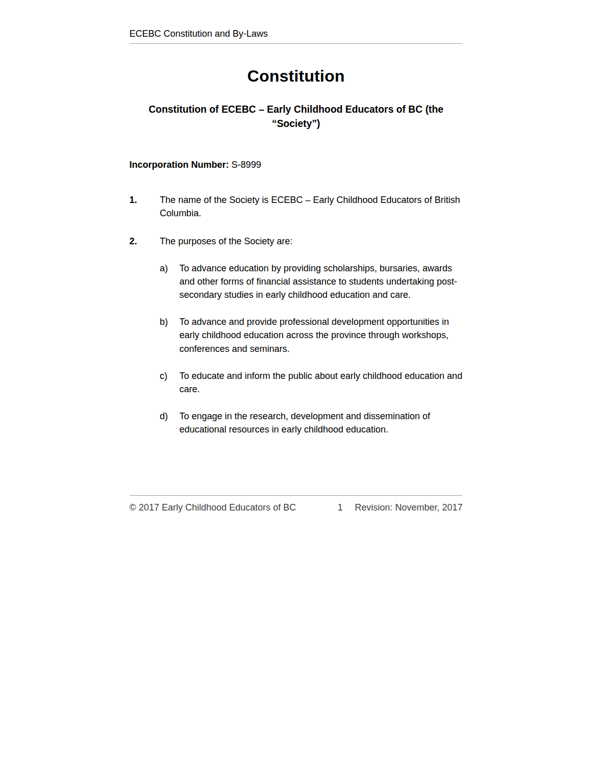ECEBC Constitution and By-Laws
Constitution
Constitution of ECEBC – Early Childhood Educators of BC (the “Society”)
Incorporation Number: S-8999
1.
The name of the Society is ECEBC – Early Childhood Educators of British Columbia.
2.
The purposes of the Society are:
a) To advance education by providing scholarships, bursaries, awards and other forms of financial assistance to students undertaking post-secondary studies in early childhood education and care.
b) To advance and provide professional development opportunities in early childhood education across the province through workshops, conferences and seminars.
c) To educate and inform the public about early childhood education and care.
d) To engage in the research, development and dissemination of educational resources in early childhood education.
© 2017 Early Childhood Educators of BC
1
Revision: November, 2017